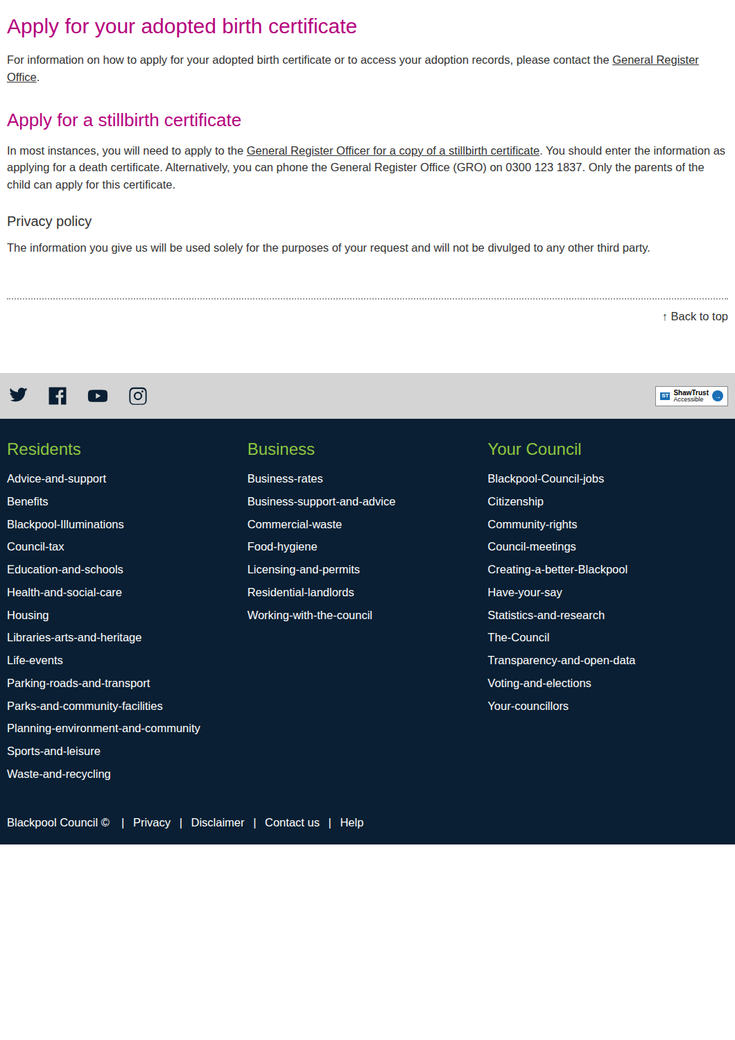Apply for your adopted birth certificate
For information on how to apply for your adopted birth certificate or to access your adoption records, please contact the General Register Office.
Apply for a stillbirth certificate
In most instances, you will need to apply to the General Register Officer for a copy of a stillbirth certificate. You should enter the information as applying for a death certificate. Alternatively, you can phone the General Register Office (GRO) on 0300 123 1837. Only the parents of the child can apply for this certificate.
Privacy policy
The information you give us will be used solely for the purposes of your request and will not be divulged to any other third party.
↑ Back to top
ST ShawTrust Accessible →
Residents
Advice-and-support
Benefits
Blackpool-Illuminations
Council-tax
Education-and-schools
Health-and-social-care
Housing
Libraries-arts-and-heritage
Life-events
Parking-roads-and-transport
Parks-and-community-facilities
Planning-environment-and-community
Sports-and-leisure
Waste-and-recycling
Business
Business-rates
Business-support-and-advice
Commercial-waste
Food-hygiene
Licensing-and-permits
Residential-landlords
Working-with-the-council
Your Council
Blackpool-Council-jobs
Citizenship
Community-rights
Council-meetings
Creating-a-better-Blackpool
Have-your-say
Statistics-and-research
The-Council
Transparency-and-open-data
Voting-and-elections
Your-councillors
Blackpool Council © | Privacy | Disclaimer | Contact us | Help